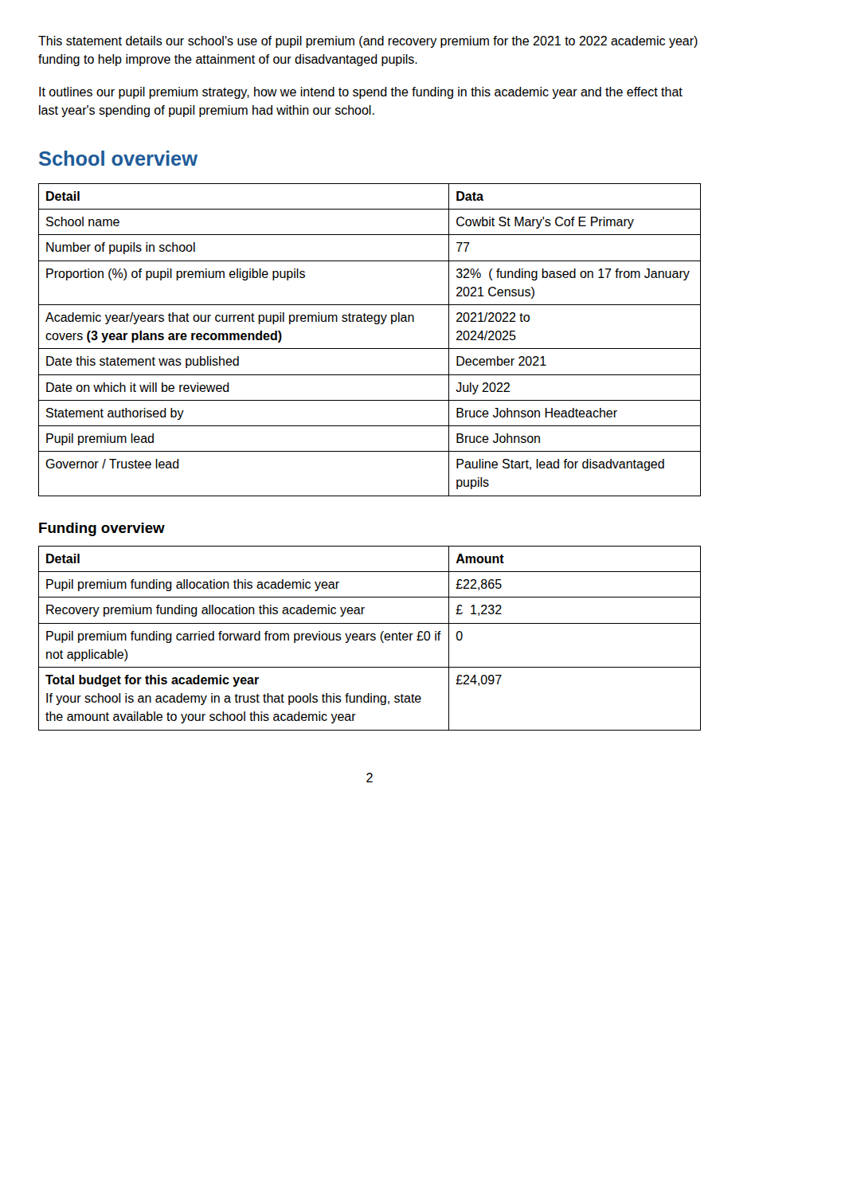This statement details our school's use of pupil premium (and recovery premium for the 2021 to 2022 academic year) funding to help improve the attainment of our disadvantaged pupils.
It outlines our pupil premium strategy, how we intend to spend the funding in this academic year and the effect that last year's spending of pupil premium had within our school.
School overview
| Detail | Data |
| --- | --- |
| School name | Cowbit St Mary's Cof E Primary |
| Number of pupils in school | 77 |
| Proportion (%) of pupil premium eligible pupils | 32% ( funding based on 17 from January 2021 Census) |
| Academic year/years that our current pupil premium strategy plan covers (3 year plans are recommended) | 2021/2022 to 2024/2025 |
| Date this statement was published | December 2021 |
| Date on which it will be reviewed | July 2022 |
| Statement authorised by | Bruce Johnson Headteacher |
| Pupil premium lead | Bruce Johnson |
| Governor / Trustee lead | Pauline Start, lead for disadvantaged pupils |
Funding overview
| Detail | Amount |
| --- | --- |
| Pupil premium funding allocation this academic year | £22,865 |
| Recovery premium funding allocation this academic year | £ 1,232 |
| Pupil premium funding carried forward from previous years (enter £0 if not applicable) | 0 |
| Total budget for this academic year If your school is an academy in a trust that pools this funding, state the amount available to your school this academic year | £24,097 |
2